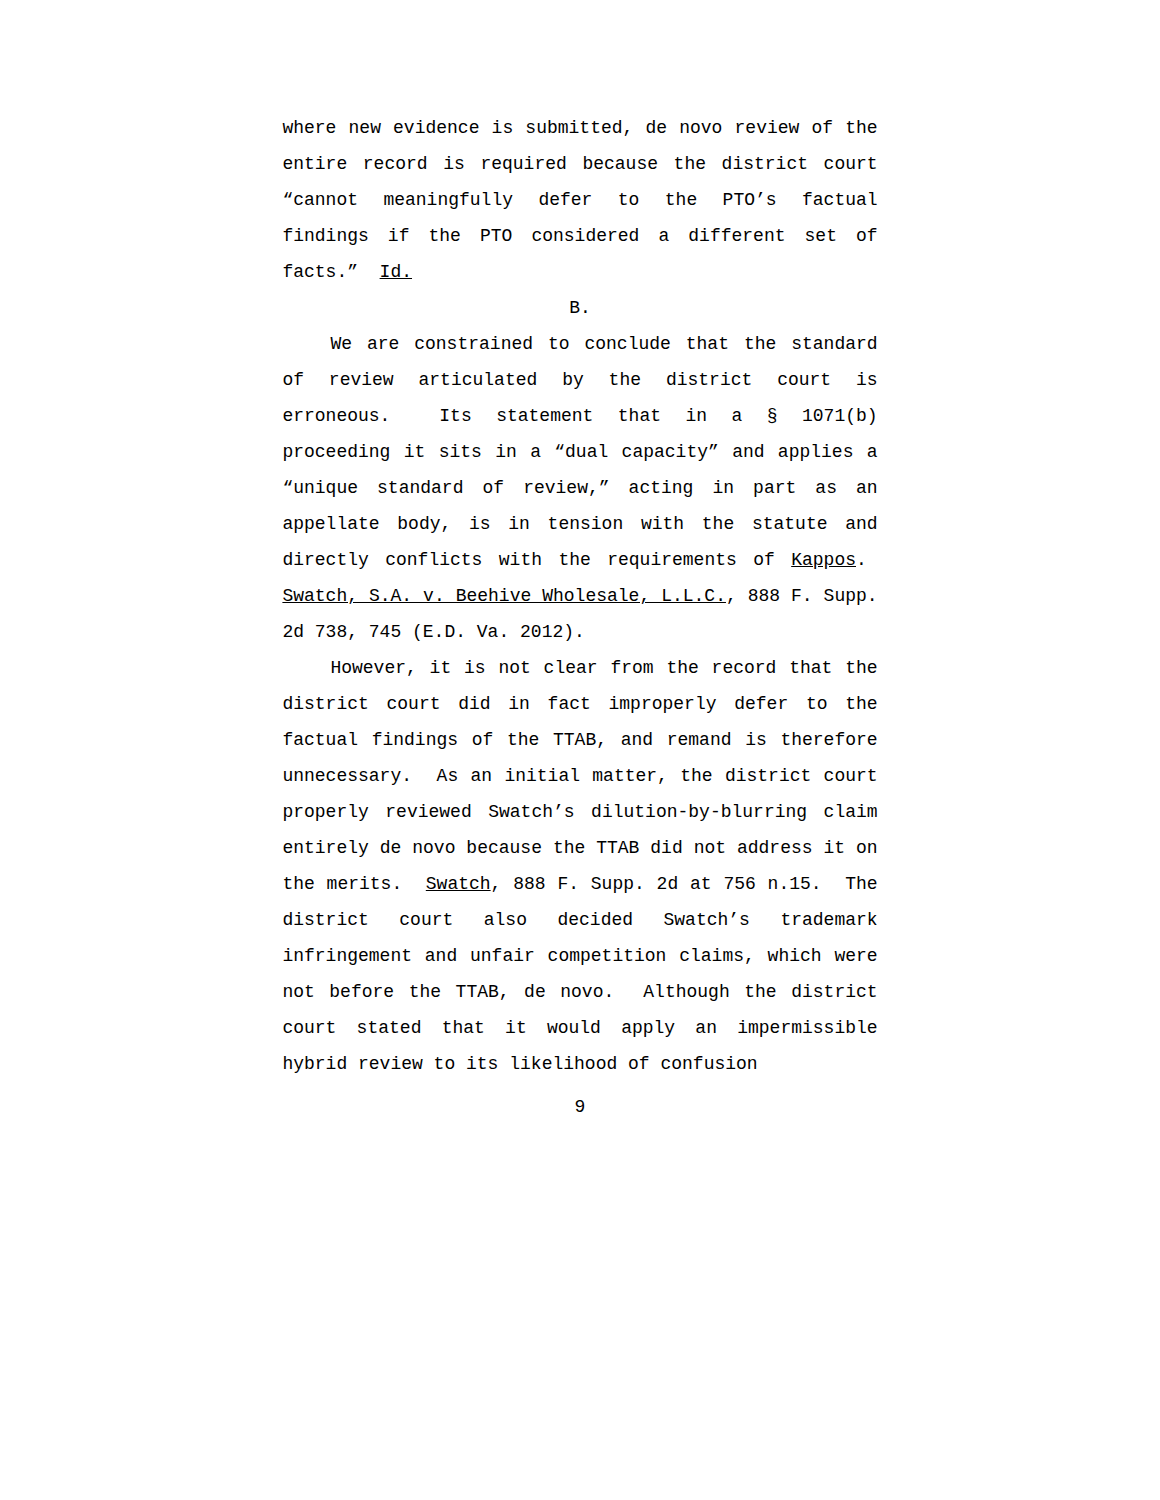where new evidence is submitted, de novo review of the entire record is required because the district court “cannot meaningfully defer to the PTO’s factual findings if the PTO considered a different set of facts.” Id.
B.
We are constrained to conclude that the standard of review articulated by the district court is erroneous. Its statement that in a § 1071(b) proceeding it sits in a “dual capacity” and applies a “unique standard of review,” acting in part as an appellate body, is in tension with the statute and directly conflicts with the requirements of Kappos. Swatch, S.A. v. Beehive Wholesale, L.L.C., 888 F. Supp. 2d 738, 745 (E.D. Va. 2012).
However, it is not clear from the record that the district court did in fact improperly defer to the factual findings of the TTAB, and remand is therefore unnecessary. As an initial matter, the district court properly reviewed Swatch’s dilution-by-blurring claim entirely de novo because the TTAB did not address it on the merits. Swatch, 888 F. Supp. 2d at 756 n.15. The district court also decided Swatch’s trademark infringement and unfair competition claims, which were not before the TTAB, de novo. Although the district court stated that it would apply an impermissible hybrid review to its likelihood of confusion
9